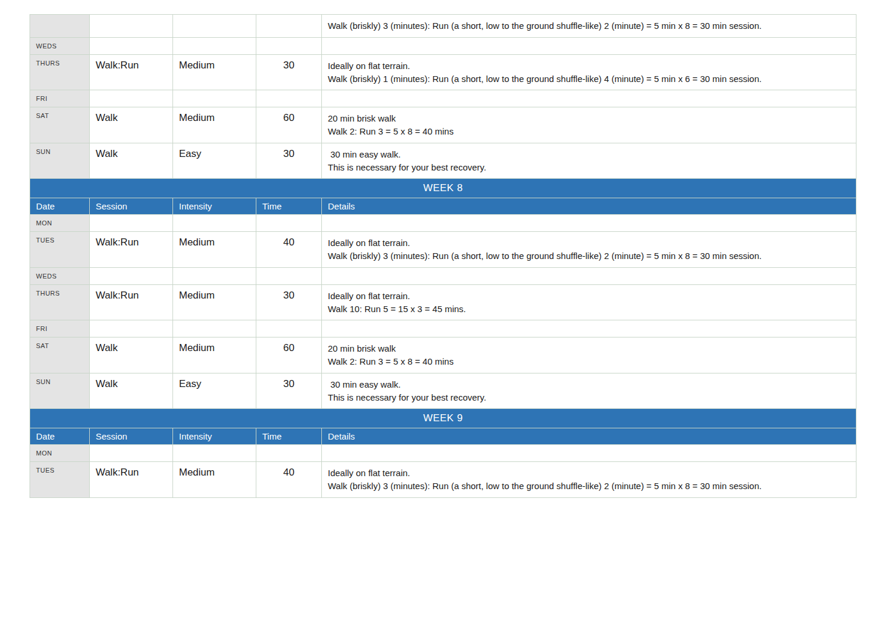| | | | | Walk (briskly) 3 (minutes): Run (a short, low to the ground shuffle-like) 2 (minute) = 5 min x 8 = 30 min session. |
| WEDS | | | | |
| THURS | Walk:Run | Medium | 30 | Ideally on flat terrain. Walk (briskly) 1 (minutes): Run (a short, low to the ground shuffle-like) 4 (minute) = 5 min x 6 = 30 min session. |
| FRI | | | | |
| SAT | Walk | Medium | 60 | 20 min brisk walk Walk 2: Run 3 = 5 x 8 = 40 mins |
| SUN | Walk | Easy | 30 | 30 min easy walk. This is necessary for your best recovery. |
| WEEK 8 |
| Date | Session | Intensity | Time | Details |
| MON | | | | |
| TUES | Walk:Run | Medium | 40 | Ideally on flat terrain. Walk (briskly) 3 (minutes): Run (a short, low to the ground shuffle-like) 2 (minute) = 5 min x 8 = 30 min session. |
| WEDS | | | | |
| THURS | Walk:Run | Medium | 30 | Ideally on flat terrain. Walk 10: Run 5 = 15 x 3 = 45 mins. |
| FRI | | | | |
| SAT | Walk | Medium | 60 | 20 min brisk walk Walk 2: Run 3 = 5 x 8 = 40 mins |
| SUN | Walk | Easy | 30 | 30 min easy walk. This is necessary for your best recovery. |
| WEEK 9 |
| Date | Session | Intensity | Time | Details |
| MON | | | | |
| TUES | Walk:Run | Medium | 40 | Ideally on flat terrain. Walk (briskly) 3 (minutes): Run (a short, low to the ground shuffle-like) 2 (minute) = 5 min x 8 = 30 min session. |